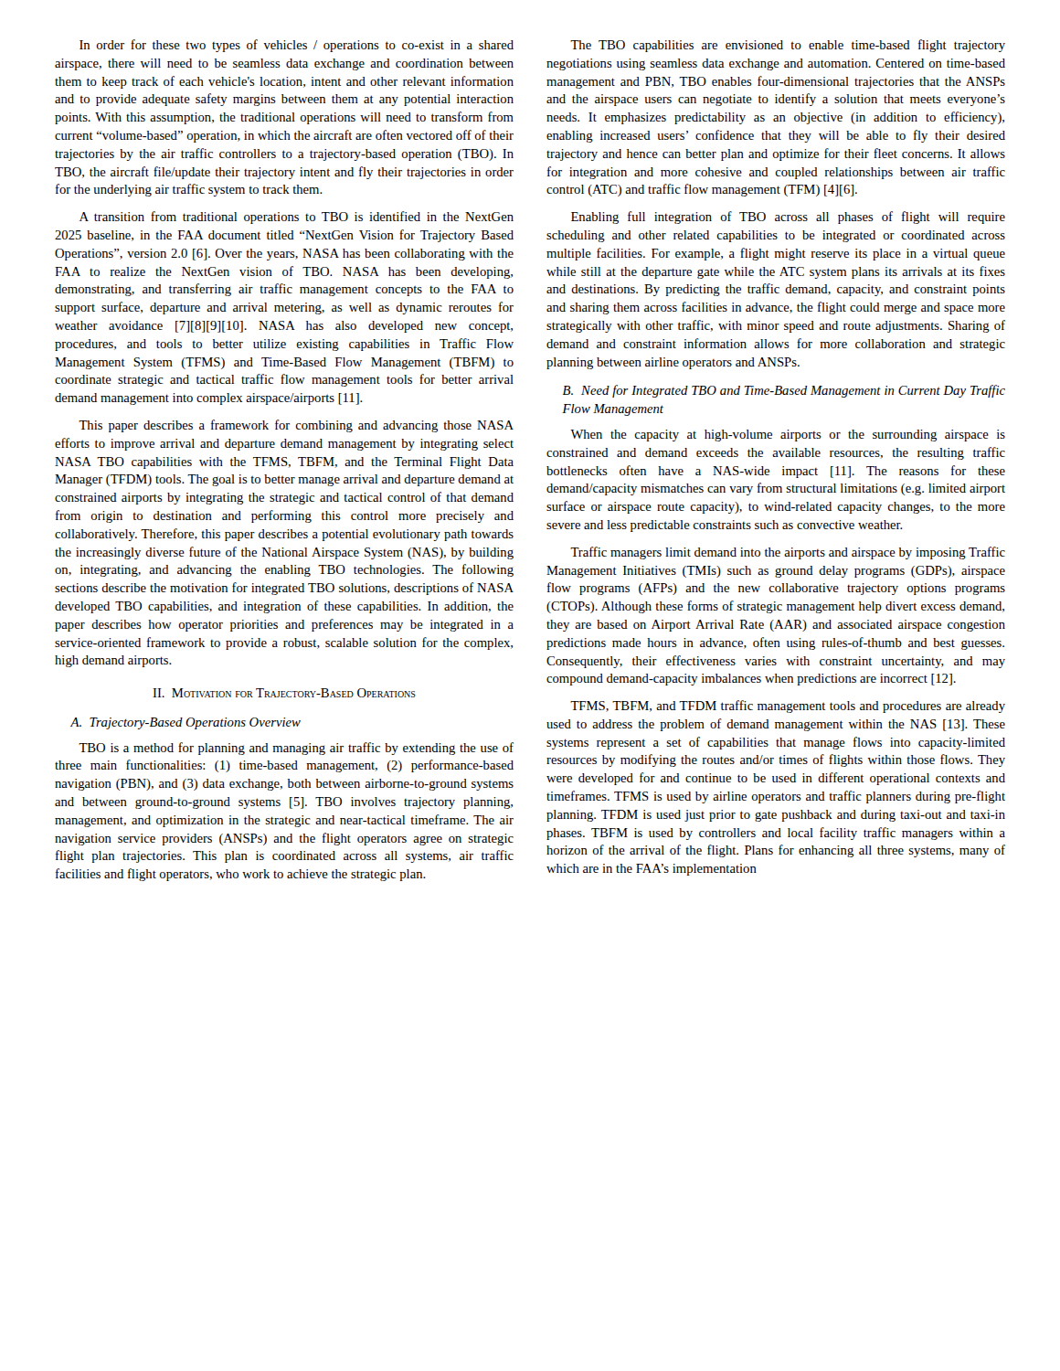In order for these two types of vehicles / operations to co-exist in a shared airspace, there will need to be seamless data exchange and coordination between them to keep track of each vehicle's location, intent and other relevant information and to provide adequate safety margins between them at any potential interaction points. With this assumption, the traditional operations will need to transform from current “volume-based” operation, in which the aircraft are often vectored off of their trajectories by the air traffic controllers to a trajectory-based operation (TBO). In TBO, the aircraft file/update their trajectory intent and fly their trajectories in order for the underlying air traffic system to track them.
A transition from traditional operations to TBO is identified in the NextGen 2025 baseline, in the FAA document titled “NextGen Vision for Trajectory Based Operations”, version 2.0 [6]. Over the years, NASA has been collaborating with the FAA to realize the NextGen vision of TBO. NASA has been developing, demonstrating, and transferring air traffic management concepts to the FAA to support surface, departure and arrival metering, as well as dynamic reroutes for weather avoidance [7][8][9][10]. NASA has also developed new concept, procedures, and tools to better utilize existing capabilities in Traffic Flow Management System (TFMS) and Time-Based Flow Management (TBFM) to coordinate strategic and tactical traffic flow management tools for better arrival demand management into complex airspace/airports [11].
This paper describes a framework for combining and advancing those NASA efforts to improve arrival and departure demand management by integrating select NASA TBO capabilities with the TFMS, TBFM, and the Terminal Flight Data Manager (TFDM) tools. The goal is to better manage arrival and departure demand at constrained airports by integrating the strategic and tactical control of that demand from origin to destination and performing this control more precisely and collaboratively. Therefore, this paper describes a potential evolutionary path towards the increasingly diverse future of the National Airspace System (NAS), by building on, integrating, and advancing the enabling TBO technologies. The following sections describe the motivation for integrated TBO solutions, descriptions of NASA developed TBO capabilities, and integration of these capabilities. In addition, the paper describes how operator priorities and preferences may be integrated in a service-oriented framework to provide a robust, scalable solution for the complex, high demand airports.
II. Motivation for Trajectory-Based Operations
A. Trajectory-Based Operations Overview
TBO is a method for planning and managing air traffic by extending the use of three main functionalities: (1) time-based management, (2) performance-based navigation (PBN), and (3) data exchange, both between airborne-to-ground systems and between ground-to-ground systems [5]. TBO involves trajectory planning, management, and optimization in the strategic and near-tactical timeframe. The air navigation service providers (ANSPs) and the flight operators agree on strategic flight plan trajectories. This plan is coordinated across all systems, air traffic facilities and flight operators, who work to achieve the strategic plan.
The TBO capabilities are envisioned to enable time-based flight trajectory negotiations using seamless data exchange and automation. Centered on time-based management and PBN, TBO enables four-dimensional trajectories that the ANSPs and the airspace users can negotiate to identify a solution that meets everyone’s needs. It emphasizes predictability as an objective (in addition to efficiency), enabling increased users’ confidence that they will be able to fly their desired trajectory and hence can better plan and optimize for their fleet concerns. It allows for integration and more cohesive and coupled relationships between air traffic control (ATC) and traffic flow management (TFM) [4][6].
Enabling full integration of TBO across all phases of flight will require scheduling and other related capabilities to be integrated or coordinated across multiple facilities. For example, a flight might reserve its place in a virtual queue while still at the departure gate while the ATC system plans its arrivals at its fixes and destinations. By predicting the traffic demand, capacity, and constraint points and sharing them across facilities in advance, the flight could merge and space more strategically with other traffic, with minor speed and route adjustments. Sharing of demand and constraint information allows for more collaboration and strategic planning between airline operators and ANSPs.
B. Need for Integrated TBO and Time-Based Management in Current Day Traffic Flow Management
When the capacity at high-volume airports or the surrounding airspace is constrained and demand exceeds the available resources, the resulting traffic bottlenecks often have a NAS-wide impact [11]. The reasons for these demand/capacity mismatches can vary from structural limitations (e.g. limited airport surface or airspace route capacity), to wind-related capacity changes, to the more severe and less predictable constraints such as convective weather.
Traffic managers limit demand into the airports and airspace by imposing Traffic Management Initiatives (TMIs) such as ground delay programs (GDPs), airspace flow programs (AFPs) and the new collaborative trajectory options programs (CTOPs). Although these forms of strategic management help divert excess demand, they are based on Airport Arrival Rate (AAR) and associated airspace congestion predictions made hours in advance, often using rules-of-thumb and best guesses. Consequently, their effectiveness varies with constraint uncertainty, and may compound demand-capacity imbalances when predictions are incorrect [12].
TFMS, TBFM, and TFDM traffic management tools and procedures are already used to address the problem of demand management within the NAS [13]. These systems represent a set of capabilities that manage flows into capacity-limited resources by modifying the routes and/or times of flights within those flows. They were developed for and continue to be used in different operational contexts and timeframes. TFMS is used by airline operators and traffic planners during pre-flight planning. TFDM is used just prior to gate pushback and during taxi-out and taxi-in phases. TBFM is used by controllers and local facility traffic managers within a horizon of the arrival of the flight. Plans for enhancing all three systems, many of which are in the FAA’s implementation